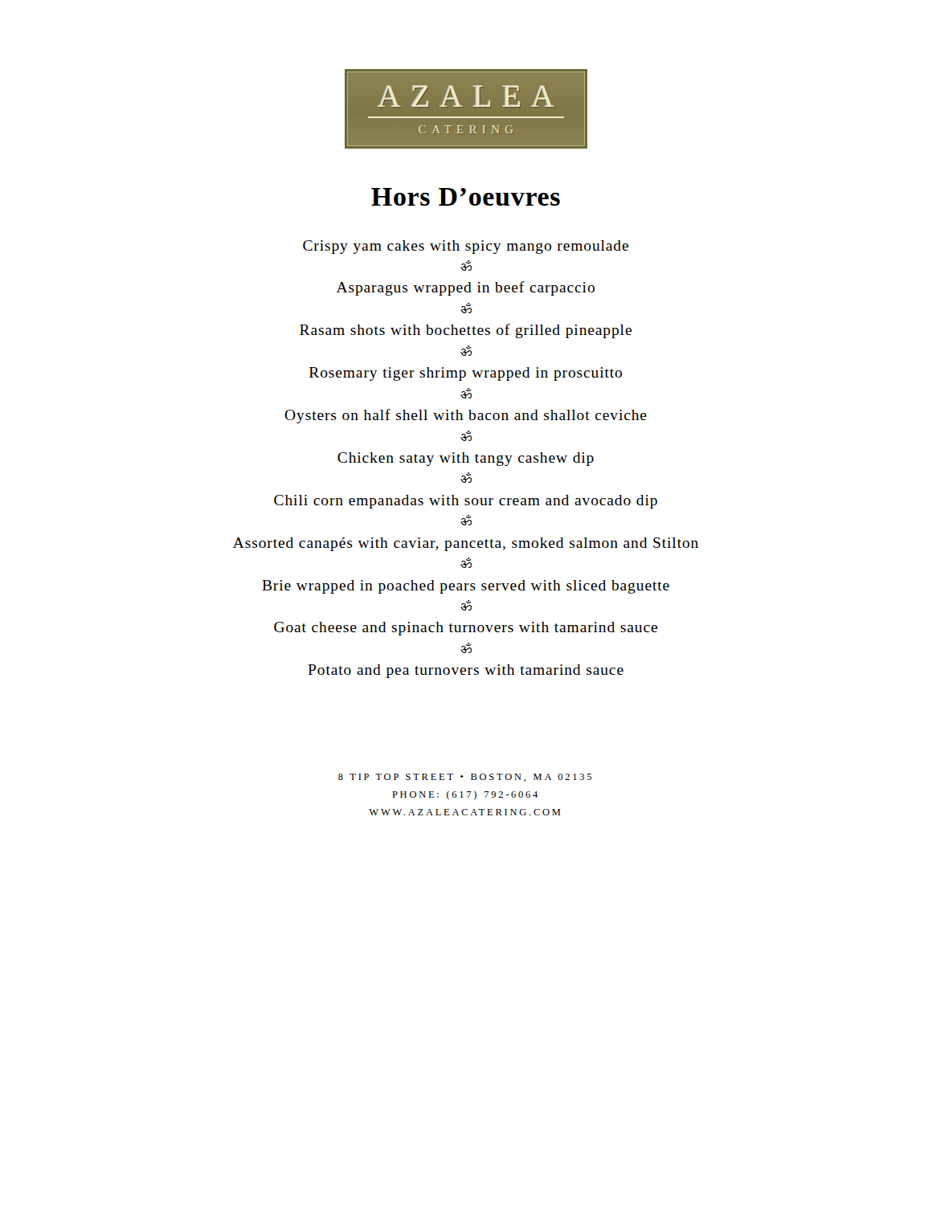AZALEA
CATERING
Hors D’oeuvres
Crispy yam cakes with spicy mango remoulade
ॐ
Asparagus wrapped in beef carpaccio
ॐ
Rasam shots with bochettes of grilled pineapple
ॐ
Rosemary tiger shrimp wrapped in proscuitto
ॐ
Oysters on half shell with bacon and shallot ceviche
ॐ
Chicken satay with tangy cashew dip
ॐ
Chili corn empanadas with sour cream and avocado dip
ॐ
Assorted canapés with caviar, pancetta, smoked salmon and Stilton
ॐ
Brie wrapped in poached pears served with sliced baguette
ॐ
Goat cheese and spinach turnovers with tamarind sauce
ॐ
Potato and pea turnovers with tamarind sauce
8 TIP TOP STREET • BOSTON, MA 02135
PHONE: (617) 792-6064
WWW.AZALEACATERING.COM